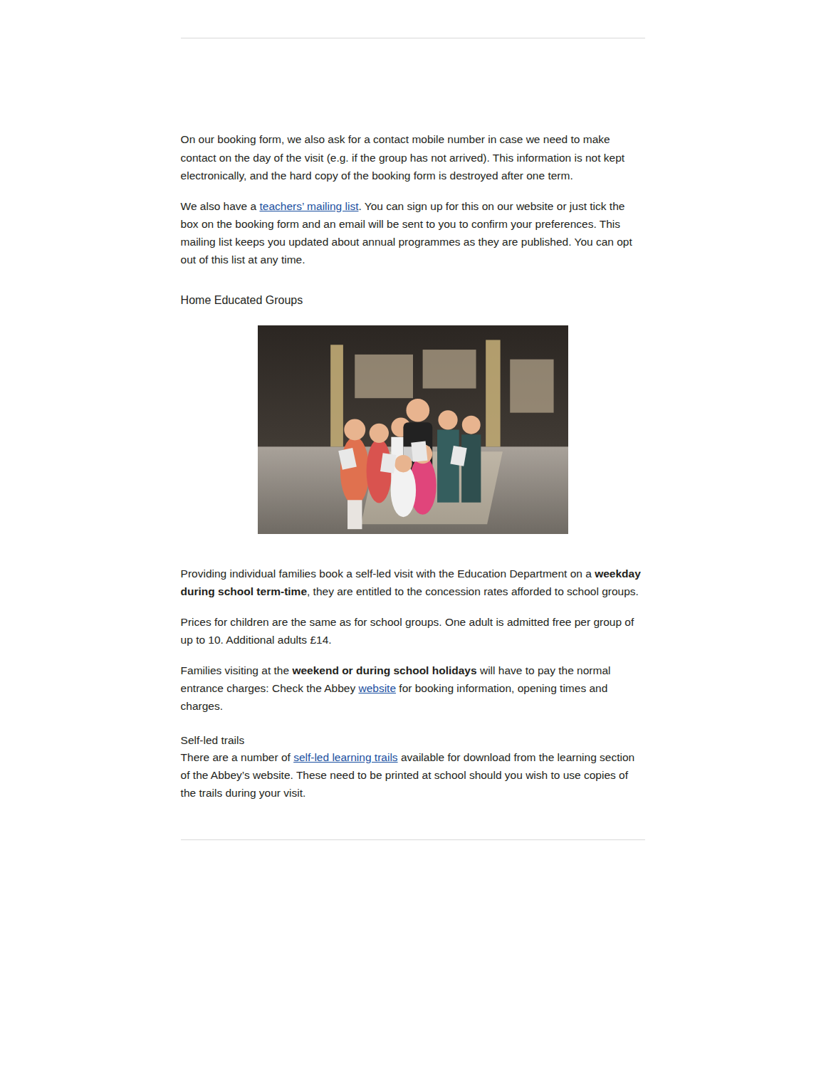On our booking form, we also ask for a contact mobile number in case we need to make contact on the day of the visit (e.g. if the group has not arrived). This information is not kept electronically, and the hard copy of the booking form is destroyed after one term.
We also have a teachers’ mailing list. You can sign up for this on our website or just tick the box on the booking form and an email will be sent to you to confirm your preferences. This mailing list keeps you updated about annual programmes as they are published. You can opt out of this list at any time.
Home Educated Groups
Providing individual families book a self-led visit with the Education Department on a weekday during school term-time, they are entitled to the concession rates afforded to school groups.
Prices for children are the same as for school groups. One adult is admitted free per group of up to 10. Additional adults £14.
Families visiting at the weekend or during school holidays will have to pay the normal entrance charges: Check the Abbey website for booking information, opening times and charges.
Self-led trails
There are a number of self-led learning trails available for download from the learning section of the Abbey’s website. These need to be printed at school should you wish to use copies of the trails during your visit.